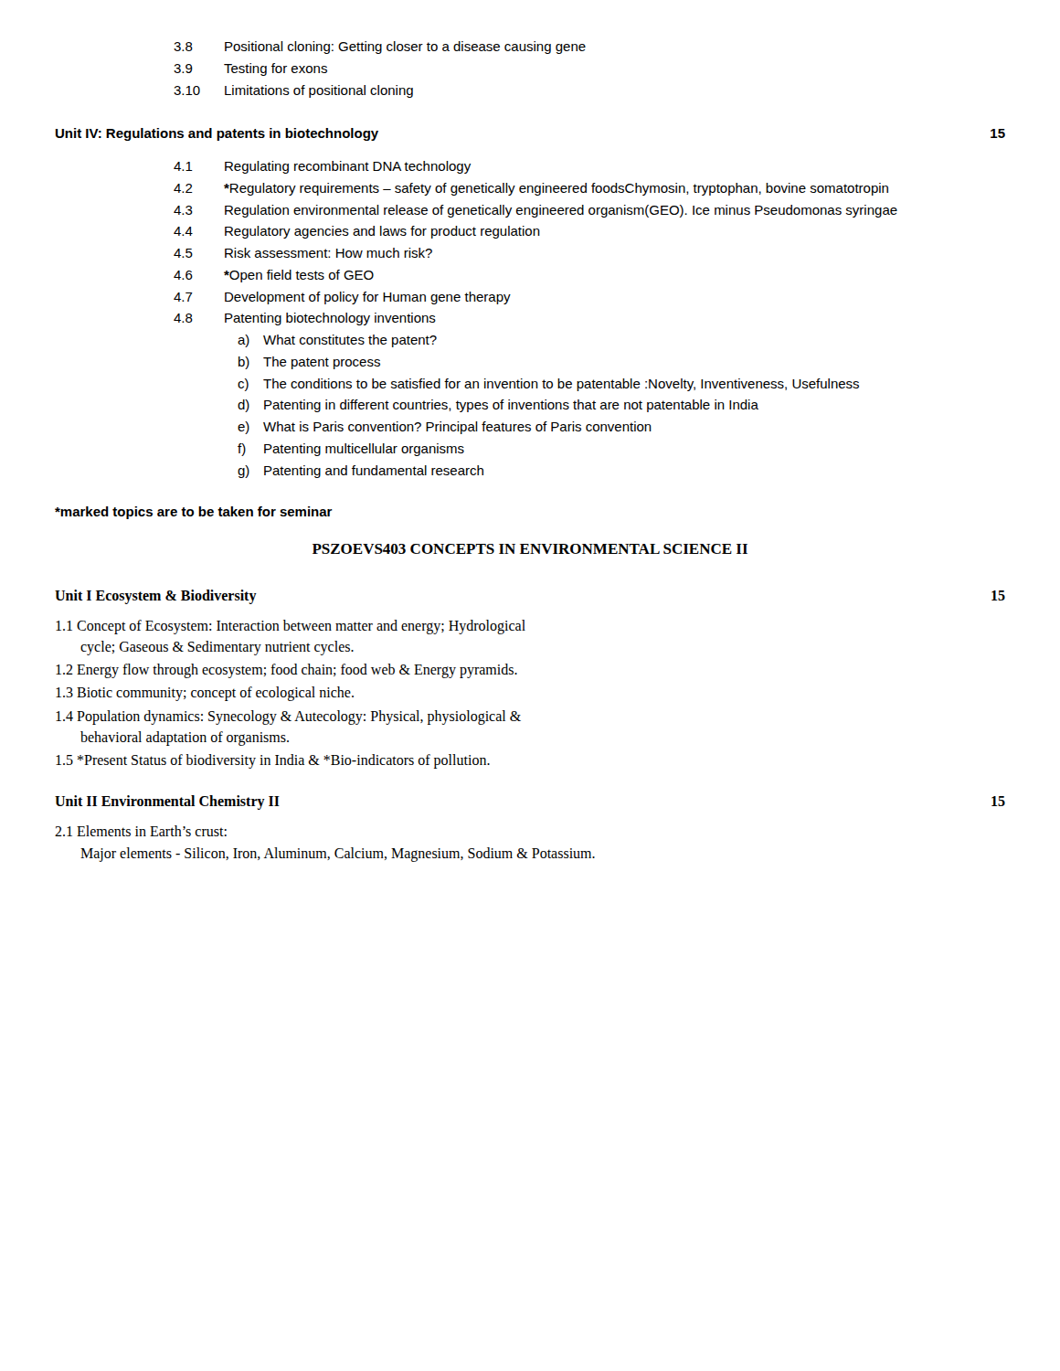3.8 Positional cloning: Getting closer to a disease causing gene
3.9 Testing for exons
3.10 Limitations of positional cloning
Unit IV: Regulations and patents in biotechnology 15
4.1 Regulating recombinant DNA technology
4.2*Regulatory requirements – safety of genetically engineered foodsChymosin, tryptophan, bovine somatotropin
4.3 Regulation environmental release of genetically engineered organism(GEO). Ice minus Pseudomonas syringae
4.4 Regulatory agencies and laws for product regulation
4.5 Risk assessment: How much risk?
4.6*Open field tests of GEO
4.7 Development of policy for Human gene therapy
4.8 Patenting biotechnology inventions
a) What constitutes the patent?
b) The patent process
c) The conditions to be satisfied for an invention to be patentable :Novelty, Inventiveness, Usefulness
d) Patenting in different countries, types of inventions that are not patentable in India
e) What is Paris convention? Principal features of Paris convention
f) Patenting multicellular organisms
g) Patenting and fundamental research
*marked topics are to be taken for seminar
PSZOEVS403 CONCEPTS IN ENVIRONMENTAL SCIENCE II
Unit I Ecosystem & Biodiversity 15
1.1 Concept of Ecosystem: Interaction between matter and energy; Hydrologicalcycle; Gaseous & Sedimentary nutrient cycles.
1.2 Energy flow through ecosystem; food chain; food web & Energy pyramids.
1.3 Biotic community; concept of ecological niche.
1.4 Population dynamics: Synecology & Autecology: Physical, physiological &behavioral adaptation of organisms.
1.5 *Present Status of biodiversity in India & *Bio-indicators of pollution.
Unit II Environmental Chemistry II 15
2.1 Elements in Earth’s crust:Major elements - Silicon, Iron, Aluminum, Calcium, Magnesium, Sodium & Potassium.